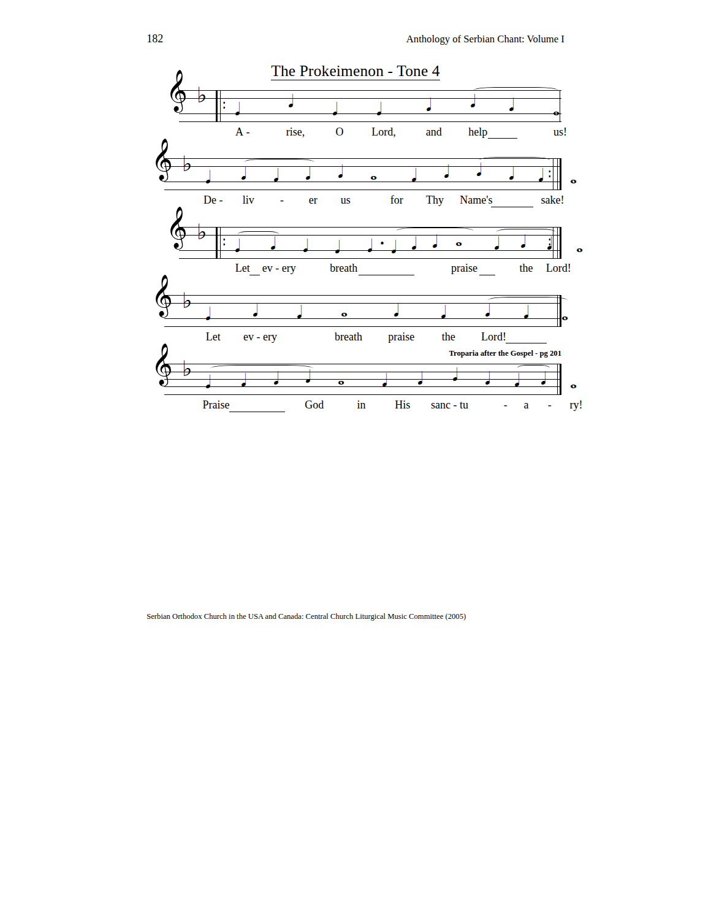182
Anthology of Serbian Chant: Volume I
The Prokeimenon - Tone 4
𝄞
♭
𝅘𝅥
𝅘𝅥
𝅘𝅥
𝅘𝅥
𝅘𝅥
𝅘𝅥
𝅘𝅥
𝅝
A -
rise,
O
Lord,
and
help
us!
𝄞
♭
𝅘𝅥
𝅘𝅥
𝅘𝅥
𝅘𝅥
𝅘𝅥
𝅝
𝅘𝅥
𝅘𝅥
𝅘𝅥
𝅘𝅥
𝅘𝅥
𝅝
De -
liv
-
er
us
for
Thy
Name's
sake!
𝄞
♭
𝅘𝅥
𝅘𝅥
𝅘𝅥
𝅘𝅥
𝅘𝅥
•
𝅘𝅥
𝅘𝅥
𝅘𝅥
𝅝
𝅘𝅥
𝅘𝅥
𝅘𝅥
𝅝
Let
ev - ery
breath
praise
the
Lord!
𝄞
♭
𝅘𝅥
𝅘𝅥
𝅘𝅥
𝅝
𝅘𝅥
𝅘𝅥
𝅘𝅥
𝅘𝅥
𝅝
Let
ev - ery
breath
praise
the
Lord!
Troparia after the Gospel - pg 201
𝄞
♭
𝅘𝅥
𝅘𝅥
𝅘𝅥
𝅘𝅥
𝅝
𝅘𝅥
𝅘𝅥
𝅘𝅥
𝅘𝅥
𝅘𝅥
𝅘𝅥
𝅝
Praise
God
in
His
sanc - tu
-
a
-
ry!
Serbian Orthodox Church in the USA and Canada: Central Church Liturgical Music Committee (2005)